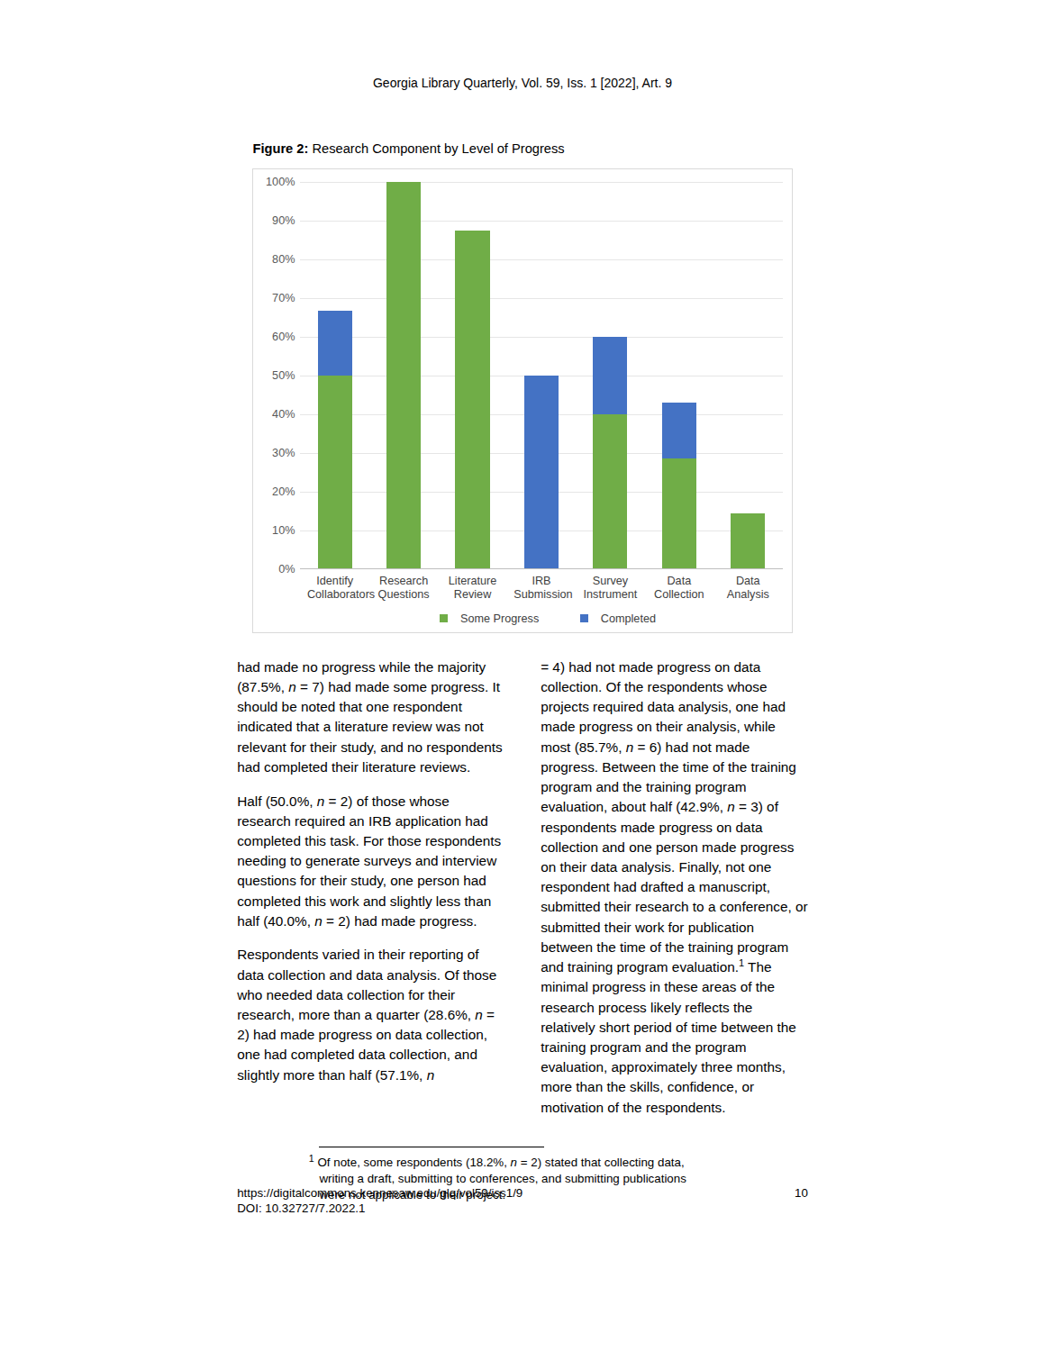Georgia Library Quarterly, Vol. 59, Iss. 1 [2022], Art. 9
Figure 2: Research Component by Level of Progress
100%
90%
80%
70%
60%
50%
40%
30%
20%
10%
0%
Identify
Collaborators
Research
Questions
Literature Review
IRB Submission
Survey Instrument
Data Collection
Data Analysis
Some Progress Completed
had made no progress while the majority (87.5%, n = 7) had made some progress. It should be noted that one respondent indicated that a literature review was not relevant for their study, and no respondents had completed their literature reviews.
Half (50.0%, n = 2) of those whose research required an IRB application had completed this task. For those respondents needing to generate surveys and interview questions for their study, one person had completed this work and slightly less than half (40.0%, n = 2) had made progress.
Respondents varied in their reporting of data collection and data analysis. Of those who needed data collection for their research, more than a quarter (28.6%, n = 2) had made progress on data collection, one had completed data collection, and slightly more than half (57.1%, n
= 4) had not made progress on data collection. Of the respondents whose projects required data analysis, one had made progress on their analysis, while most (85.7%, n = 6) had not made progress. Between the time of the training program and the training program evaluation, about half (42.9%, n = 3) of respondents made progress on data collection and one person made progress on their data analysis. Finally, not one respondent had drafted a manuscript, submitted their research to a conference, or submitted their work for publication between the time of the training program and training program evaluation.1 The minimal progress in these areas of the research process likely reflects the relatively short period of time between the training program and the program evaluation, approximately three months, more than the skills, confidence, or motivation of the respondents.
1 Of note, some respondents (18.2%, n = 2) stated that collecting data, writing a draft, submitting to conferences, and submitting publications were not applicable to their project.
https://digitalcommons.kennesaw.edu/glq/vol59/iss1/9
DOI: 10.32727/7.2022.1
10